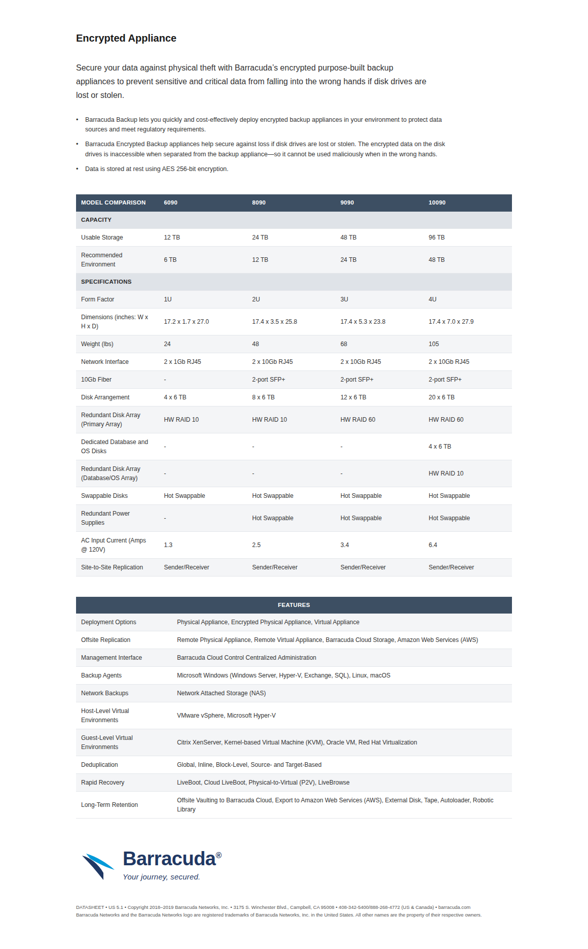Encrypted Appliance
Secure your data against physical theft with Barracuda’s encrypted purpose-built backup appliances to prevent sensitive and critical data from falling into the wrong hands if disk drives are lost or stolen.
Barracuda Backup lets you quickly and cost-effectively deploy encrypted backup appliances in your environment to protect data sources and meet regulatory requirements.
Barracuda Encrypted Backup appliances help secure against loss if disk drives are lost or stolen. The encrypted data on the disk drives is inaccessible when separated from the backup appliance—so it cannot be used maliciously when in the wrong hands.
Data is stored at rest using AES 256-bit encryption.
| MODEL COMPARISON | 6090 | 8090 | 9090 | 10090 |
| --- | --- | --- | --- | --- |
| CAPACITY |
| Usable Storage | 12 TB | 24 TB | 48 TB | 96 TB |
| Recommended Environment | 6 TB | 12 TB | 24 TB | 48 TB |
| SPECIFICATIONS |
| Form Factor | 1U | 2U | 3U | 4U |
| Dimensions (inches: W x H x D) | 17.2 x 1.7 x 27.0 | 17.4 x 3.5 x 25.8 | 17.4 x 5.3 x 23.8 | 17.4 x 7.0 x 27.9 |
| Weight (lbs) | 24 | 48 | 68 | 105 |
| Network Interface | 2 x 1Gb RJ45 | 2 x 10Gb RJ45 | 2 x 10Gb RJ45 | 2 x 10Gb RJ45 |
| 10Gb Fiber | - | 2-port SFP+ | 2-port SFP+ | 2-port SFP+ |
| Disk Arrangement | 4 x 6 TB | 8 x 6 TB | 12 x 6 TB | 20 x 6 TB |
| Redundant Disk Array (Primary Array) | HW RAID 10 | HW RAID 10 | HW RAID 60 | HW RAID 60 |
| Dedicated Database and OS Disks | - | - | - | 4 x 6 TB |
| Redundant Disk Array (Database/OS Array) | - | - | - | HW RAID 10 |
| Swappable Disks | Hot Swappable | Hot Swappable | Hot Swappable | Hot Swappable |
| Redundant Power Supplies | - | Hot Swappable | Hot Swappable | Hot Swappable |
| AC Input Current (Amps @ 120V) | 1.3 | 2.5 | 3.4 | 6.4 |
| Site-to-Site Replication | Sender/Receiver | Sender/Receiver | Sender/Receiver | Sender/Receiver |
| FEATURES |
| --- |
| Deployment Options | Physical Appliance, Encrypted Physical Appliance, Virtual Appliance |
| Offsite Replication | Remote Physical Appliance, Remote Virtual Appliance, Barracuda Cloud Storage, Amazon Web Services (AWS) |
| Management Interface | Barracuda Cloud Control Centralized Administration |
| Backup Agents | Microsoft Windows (Windows Server, Hyper-V, Exchange, SQL), Linux, macOS |
| Network Backups | Network Attached Storage (NAS) |
| Host-Level Virtual Environments | VMware vSphere, Microsoft Hyper-V |
| Guest-Level Virtual Environments | Citrix XenServer, Kernel-based Virtual Machine (KVM), Oracle VM, Red Hat Virtualization |
| Deduplication | Global, Inline, Block-Level, Source- and Target-Based |
| Rapid Recovery | LiveBoot, Cloud LiveBoot, Physical-to-Virtual (P2V), LiveBrowse |
| Long-Term Retention | Offsite Vaulting to Barracuda Cloud, Export to Amazon Web Services (AWS), External Disk, Tape, Autoloader, Robotic Library |
Barracuda®
Your journey, secured.
DATASHEET • US 5.1 • Copyright 2018–2019 Barracuda Networks, Inc. • 3175 S. Winchester Blvd., Campbell, CA 95008 • 408-342-5400/888-268-4772 (US & Canada) • barracuda.com
Barracuda Networks and the Barracuda Networks logo are registered trademarks of Barracuda Networks, Inc. in the United States. All other names are the property of their respective owners.